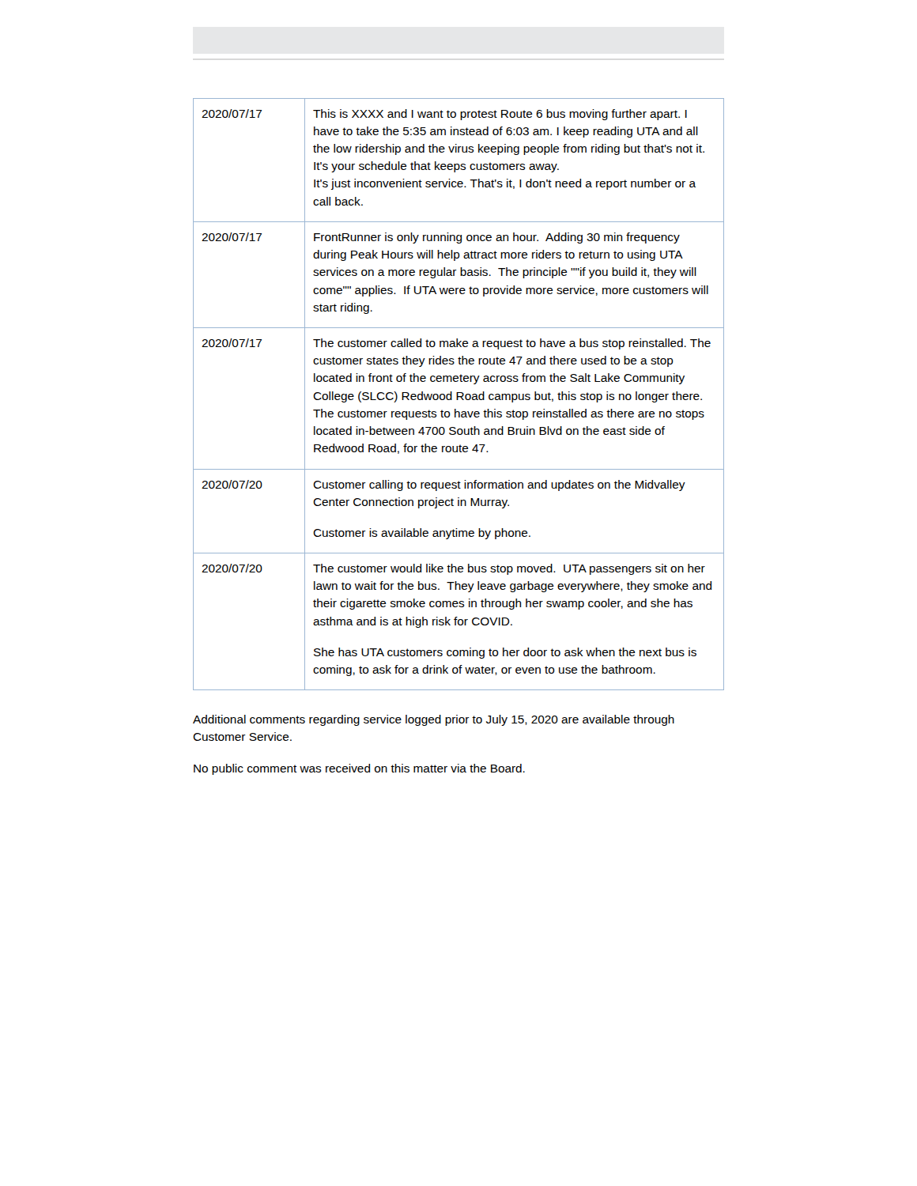| 2020/07/17 | This is XXXX and I want to protest Route 6 bus moving further apart. I have to take the 5:35 am instead of 6:03 am. I keep reading UTA and all the low ridership and the virus keeping people from riding but that's not it. It's your schedule that keeps customers away. It's just inconvenient service. That's it, I don't need a report number or a call back. |
| 2020/07/17 | FrontRunner is only running once an hour. Adding 30 min frequency during Peak Hours will help attract more riders to return to using UTA services on a more regular basis. The principle ""if you build it, they will come"" applies. If UTA were to provide more service, more customers will start riding. |
| 2020/07/17 | The customer called to make a request to have a bus stop reinstalled. The customer states they rides the route 47 and there used to be a stop located in front of the cemetery across from the Salt Lake Community College (SLCC) Redwood Road campus but, this stop is no longer there. The customer requests to have this stop reinstalled as there are no stops located in-between 4700 South and Bruin Blvd on the east side of Redwood Road, for the route 47. |
| 2020/07/20 | Customer calling to request information and updates on the Midvalley Center Connection project in Murray. Customer is available anytime by phone. |
| 2020/07/20 | The customer would like the bus stop moved. UTA passengers sit on her lawn to wait for the bus. They leave garbage everywhere, they smoke and their cigarette smoke comes in through her swamp cooler, and she has asthma and is at high risk for COVID. She has UTA customers coming to her door to ask when the next bus is coming, to ask for a drink of water, or even to use the bathroom. |
Additional comments regarding service logged prior to July 15, 2020 are available through
Customer Service.
No public comment was received on this matter via the Board.